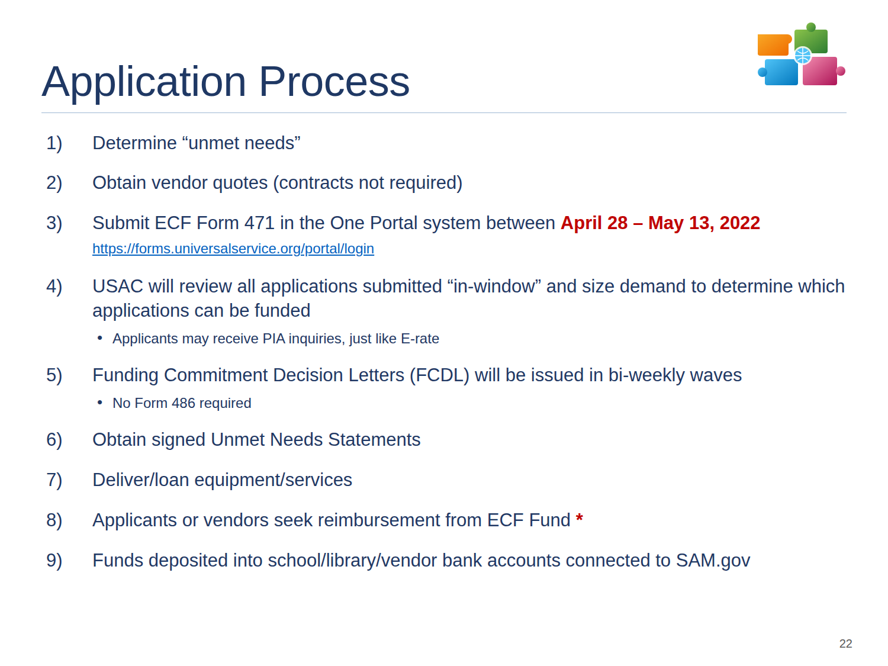Application Process
Determine “unmet needs”
Obtain vendor quotes (contracts not required)
Submit ECF Form 471 in the One Portal system between April 28 – May 13, 2022 https://forms.universalservice.org/portal/login
USAC will review all applications submitted “in-window” and size demand to determine which applications can be funded
Applicants may receive PIA inquiries, just like E-rate
Funding Commitment Decision Letters (FCDL) will be issued in bi-weekly waves
No Form 486 required
Obtain signed Unmet Needs Statements
Deliver/loan equipment/services
Applicants or vendors seek reimbursement from ECF Fund *
Funds deposited into school/library/vendor bank accounts connected to SAM.gov
22